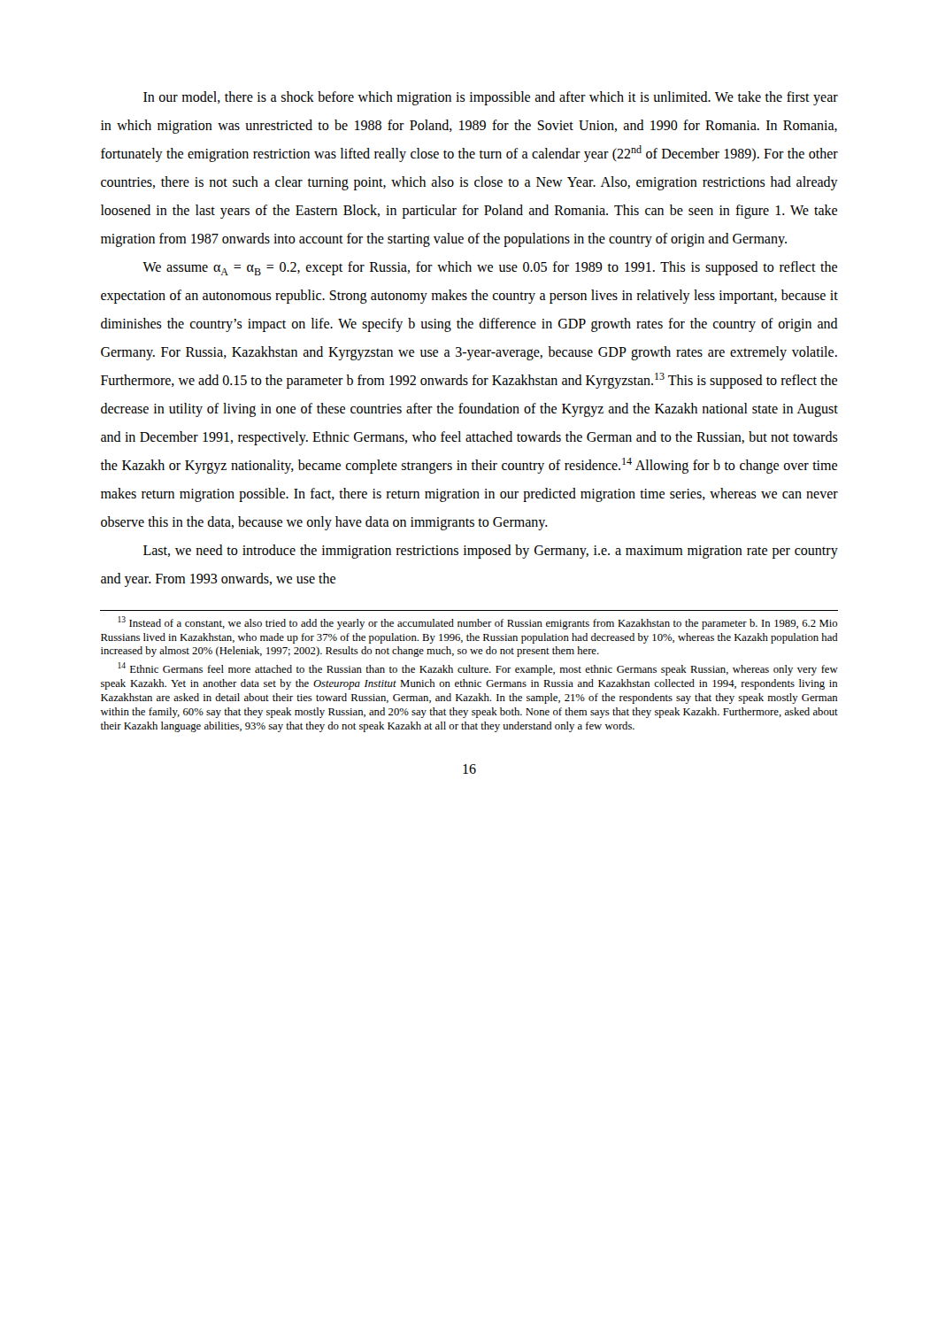In our model, there is a shock before which migration is impossible and after which it is unlimited. We take the first year in which migration was unrestricted to be 1988 for Poland, 1989 for the Soviet Union, and 1990 for Romania. In Romania, fortunately the emigration restriction was lifted really close to the turn of a calendar year (22nd of December 1989). For the other countries, there is not such a clear turning point, which also is close to a New Year. Also, emigration restrictions had already loosened in the last years of the Eastern Block, in particular for Poland and Romania. This can be seen in figure 1. We take migration from 1987 onwards into account for the starting value of the populations in the country of origin and Germany.
We assume αA = αB = 0.2, except for Russia, for which we use 0.05 for 1989 to 1991. This is supposed to reflect the expectation of an autonomous republic. Strong autonomy makes the country a person lives in relatively less important, because it diminishes the country’s impact on life. We specify b using the difference in GDP growth rates for the country of origin and Germany. For Russia, Kazakhstan and Kyrgyzstan we use a 3-year-average, because GDP growth rates are extremely volatile. Furthermore, we add 0.15 to the parameter b from 1992 onwards for Kazakhstan and Kyrgyzstan.13 This is supposed to reflect the decrease in utility of living in one of these countries after the foundation of the Kyrgyz and the Kazakh national state in August and in December 1991, respectively. Ethnic Germans, who feel attached towards the German and to the Russian, but not towards the Kazakh or Kyrgyz nationality, became complete strangers in their country of residence.14 Allowing for b to change over time makes return migration possible. In fact, there is return migration in our predicted migration time series, whereas we can never observe this in the data, because we only have data on immigrants to Germany.
Last, we need to introduce the immigration restrictions imposed by Germany, i.e. a maximum migration rate per country and year. From 1993 onwards, we use the
13 Instead of a constant, we also tried to add the yearly or the accumulated number of Russian emigrants from Kazakhstan to the parameter b. In 1989, 6.2 Mio Russians lived in Kazakhstan, who made up for 37% of the population. By 1996, the Russian population had decreased by 10%, whereas the Kazakh population had increased by almost 20% (Heleniak, 1997; 2002). Results do not change much, so we do not present them here.
14 Ethnic Germans feel more attached to the Russian than to the Kazakh culture. For example, most ethnic Germans speak Russian, whereas only very few speak Kazakh. Yet in another data set by the Osteuropa Institut Munich on ethnic Germans in Russia and Kazakhstan collected in 1994, respondents living in Kazakhstan are asked in detail about their ties toward Russian, German, and Kazakh. In the sample, 21% of the respondents say that they speak mostly German within the family, 60% say that they speak mostly Russian, and 20% say that they speak both. None of them says that they speak Kazakh. Furthermore, asked about their Kazakh language abilities, 93% say that they do not speak Kazakh at all or that they understand only a few words.
16